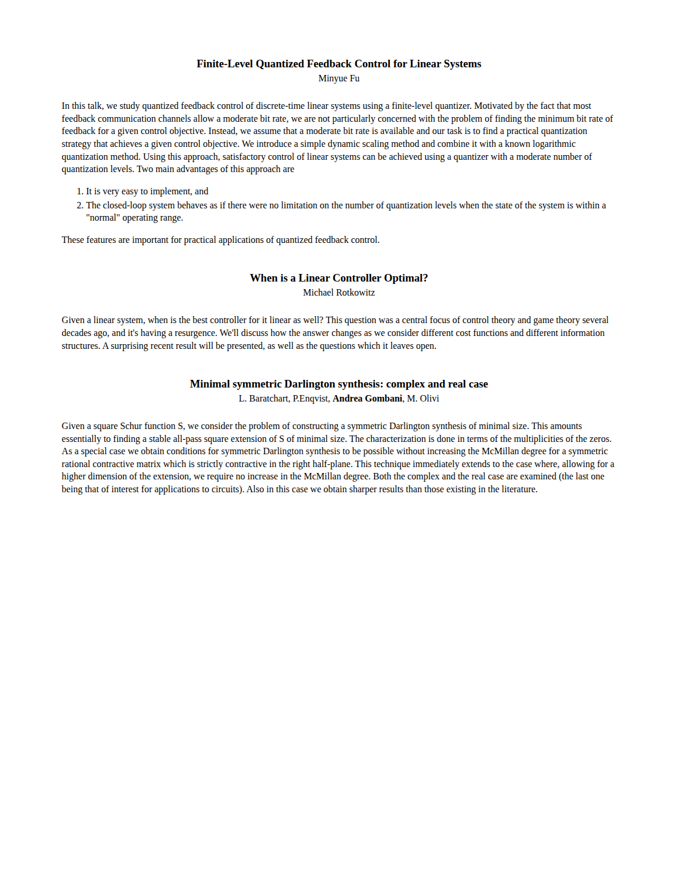Finite-Level Quantized Feedback Control for Linear Systems
Minyue Fu
In this talk, we study quantized feedback control of discrete-time linear systems using a finite-level quantizer. Motivated by the fact that most feedback communication channels allow a moderate bit rate, we are not particularly concerned with the problem of finding the minimum bit rate of feedback for a given control objective. Instead, we assume that a moderate bit rate is available and our task is to find a practical quantization strategy that achieves a given control objective. We introduce a simple dynamic scaling method and combine it with a known logarithmic quantization method. Using this approach, satisfactory control of linear systems can be achieved using a quantizer with a moderate number of quantization levels. Two main advantages of this approach are
It is very easy to implement, and
The closed-loop system behaves as if there were no limitation on the number of quantization levels when the state of the system is within a "normal" operating range.
These features are important for practical applications of quantized feedback control.
When is a Linear Controller Optimal?
Michael Rotkowitz
Given a linear system, when is the best controller for it linear as well? This question was a central focus of control theory and game theory several decades ago, and it's having a resurgence. We'll discuss how the answer changes as we consider different cost functions and different information structures. A surprising recent result will be presented, as well as the questions which it leaves open.
Minimal symmetric Darlington synthesis: complex and real case
L. Baratchart, P.Enqvist, Andrea Gombani, M. Olivi
Given a square Schur function S, we consider the problem of constructing a symmetric Darlington synthesis of minimal size. This amounts essentially to finding a stable all-pass square extension of S of minimal size. The characterization is done in terms of the multiplicities of the zeros. As a special case we obtain conditions for symmetric Darlington synthesis to be possible without increasing the McMillan degree for a symmetric rational contractive matrix which is strictly contractive in the right half-plane. This technique immediately extends to the case where, allowing for a higher dimension of the extension, we require no increase in the McMillan degree. Both the complex and the real case are examined (the last one being that of interest for applications to circuits). Also in this case we obtain sharper results than those existing in the literature.